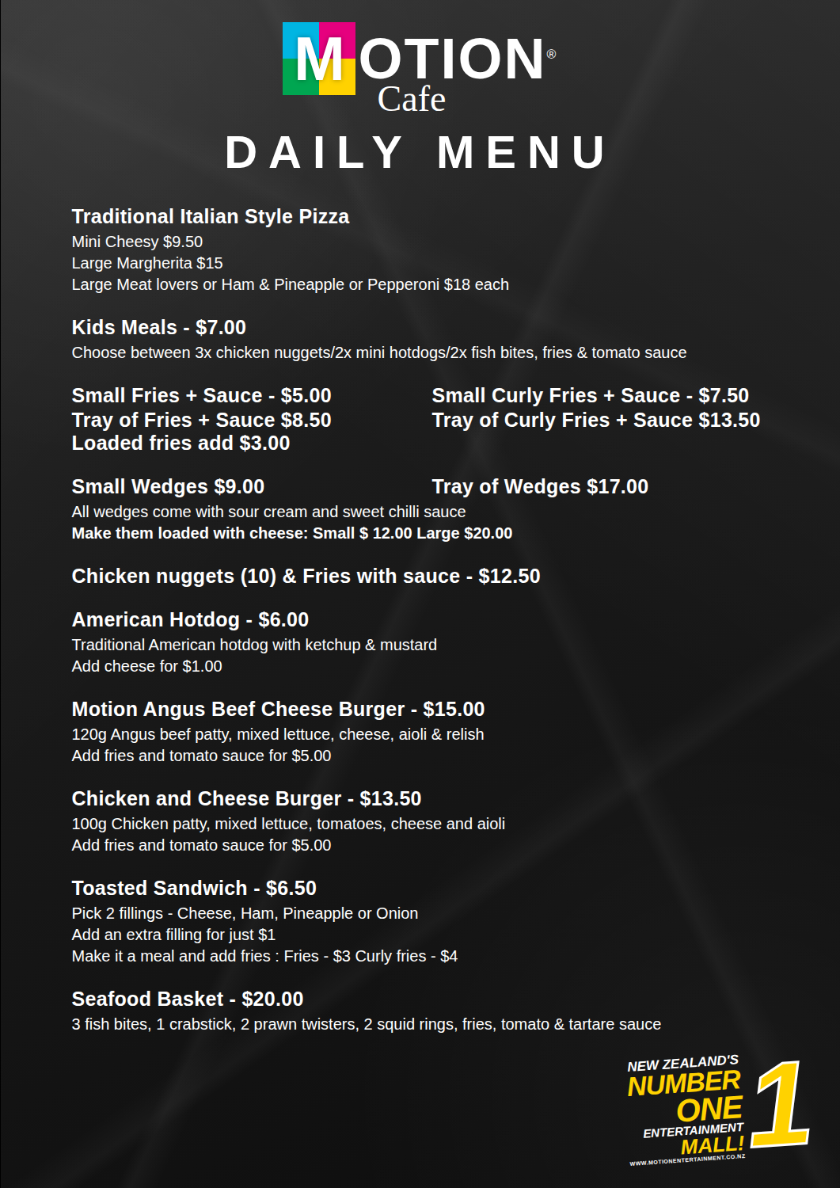M
OTION®
Cafe
Daily Menu
Traditional Italian Style Pizza
Mini Cheesy $9.50
Large Margherita $15
Large Meat lovers or Ham & Pineapple or Pepperoni $18 each
Kids Meals - $7.00
Choose between 3x chicken nuggets/2x mini hotdogs/2x fish bites, fries & tomato sauce
Small Fries + Sauce - $5.00
Small Curly Fries + Sauce - $7.50
Tray of Fries + Sauce $8.50
Tray of Curly Fries + Sauce $13.50
Loaded fries add $3.00
Small Wedges $9.00
Tray of Wedges $17.00
All wedges come with sour cream and sweet chilli sauce
Make them loaded with cheese: Small $ 12.00 Large $20.00
Chicken nuggets (10) & Fries with sauce - $12.50
American Hotdog - $6.00
Traditional American hotdog with ketchup & mustard
Add cheese for $1.00
Motion Angus Beef Cheese Burger - $15.00
120g Angus beef patty, mixed lettuce, cheese, aioli & relish
Add fries and tomato sauce for $5.00
Chicken and Cheese Burger - $13.50
100g Chicken patty, mixed lettuce, tomatoes, cheese and aioli
Add fries and tomato sauce for $5.00
Toasted Sandwich - $6.50
Pick 2 fillings - Cheese, Ham, Pineapple or Onion
Add an extra filling for just $1
Make it a meal and add fries : Fries - $3 Curly fries - $4
Seafood Basket - $20.00
3 fish bites, 1 crabstick, 2 prawn twisters, 2 squid rings, fries, tomato & tartare sauce
New Zealand's
Number
One
Entertainment
Mall!
WWW.MOTIONENTERTAINMENT.CO.NZ
1